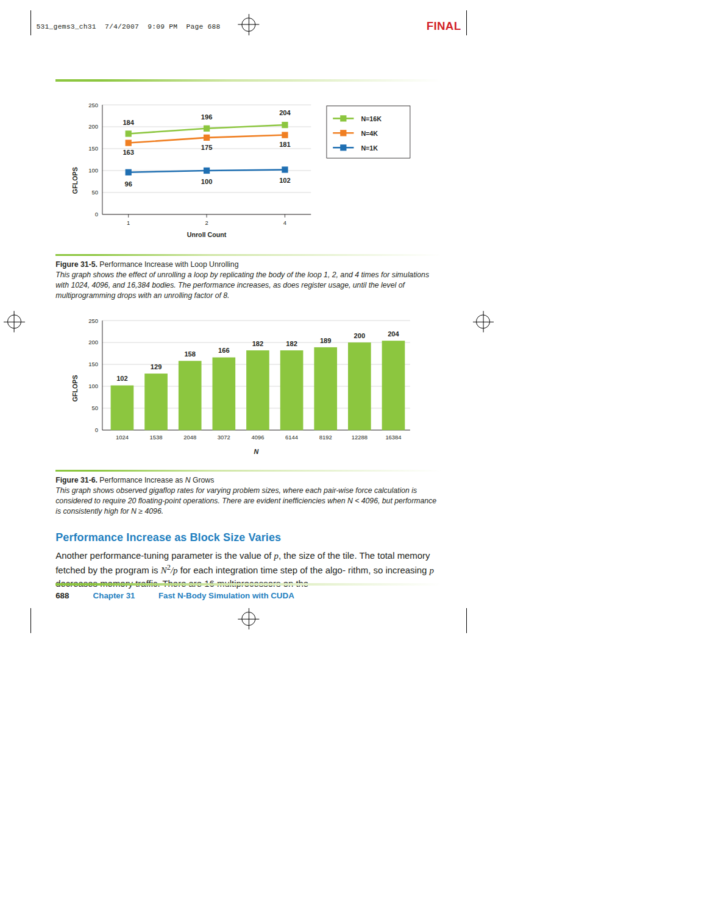531_gems3_ch31 7/4/2007 9:09 PM Page 688
FINAL
GFLOPS 250 200 150 100 50 0 1 2 4 Unroll Count 184 196 204 163 175 181 96 100 102 N=16K N=4K N=1K
Figure 31-5. Performance Increase with Loop Unrolling
This graph shows the effect of unrolling a loop by replicating the body of the loop 1, 2, and 4 times for simulations with 1024, 4096, and 16,384 bodies. The performance increases, as does register usage, until the level of multiprogramming drops with an unrolling factor of 8.
GFLOPS 250 200 150 100 50 0 102 129 158 166 182 182 189 200 204 1024 1538 2048 3072 4096 6144 8192 12288 16384 N
Figure 31-6. Performance Increase as N Grows
This graph shows observed gigaflop rates for varying problem sizes, where each pair-wise force calculation is considered to require 20 floating-point operations. There are evident inefficiencies when N < 4096, but performance is consistently high for N ≥ 4096.
Performance Increase as Block Size Varies
Another performance-tuning parameter is the value of p, the size of the tile. The total memory fetched by the program is N2/p for each integration time step of the algo- rithm, so increasing p decreases memory traffic. There are 16 multiprocessors on the
688 Chapter 31 Fast N-Body Simulation with CUDA